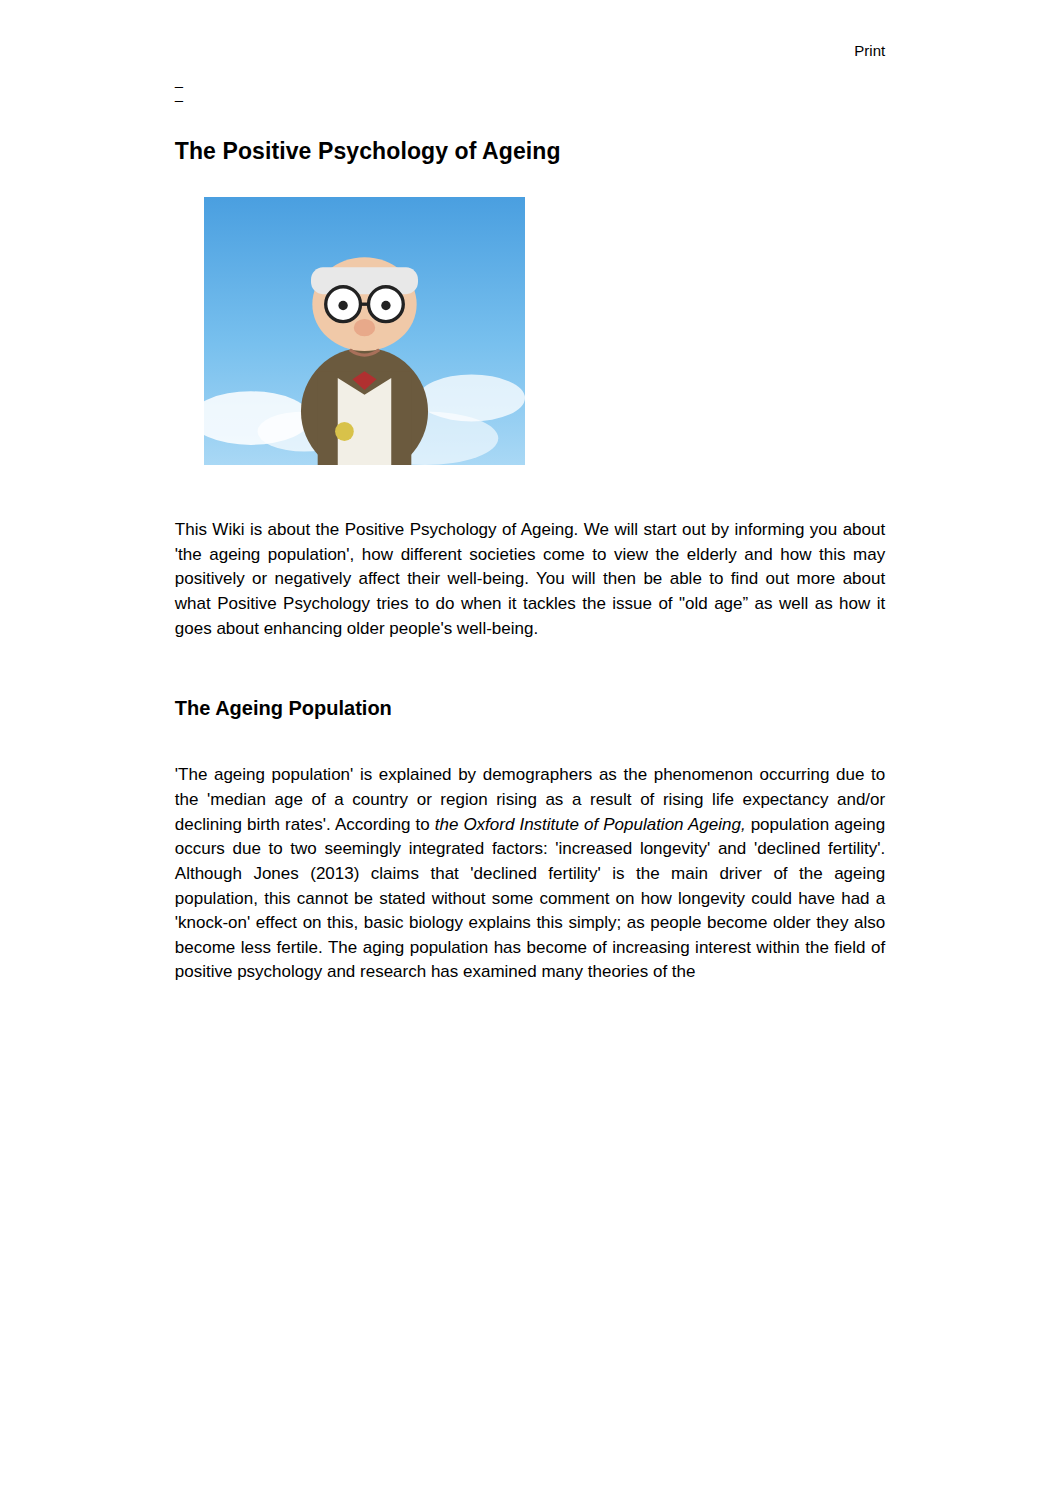Print
– –
The Positive Psychology of Ageing
This Wiki is about the Positive Psychology of Ageing. We will start out by informing you about 'the ageing population', how different societies come to view the elderly and how this may positively or negatively affect their well-being. You will then be able to find out more about what Positive Psychology tries to do when it tackles the issue of "old age” as well as how it goes about enhancing older people's well-being.
The Ageing Population
'The ageing population' is explained by demographers as the phenomenon occurring due to the 'median age of a country or region rising as a result of rising life expectancy and/or declining birth rates'. According to the Oxford Institute of Population Ageing, population ageing occurs due to two seemingly integrated factors: 'increased longevity' and 'declined fertility'. Although Jones (2013) claims that 'declined fertility' is the main driver of the ageing population, this cannot be stated without some comment on how longevity could have had a 'knock-on' effect on this, basic biology explains this simply; as people become older they also become less fertile. The aging population has become of increasing interest within the field of positive psychology and research has examined many theories of the